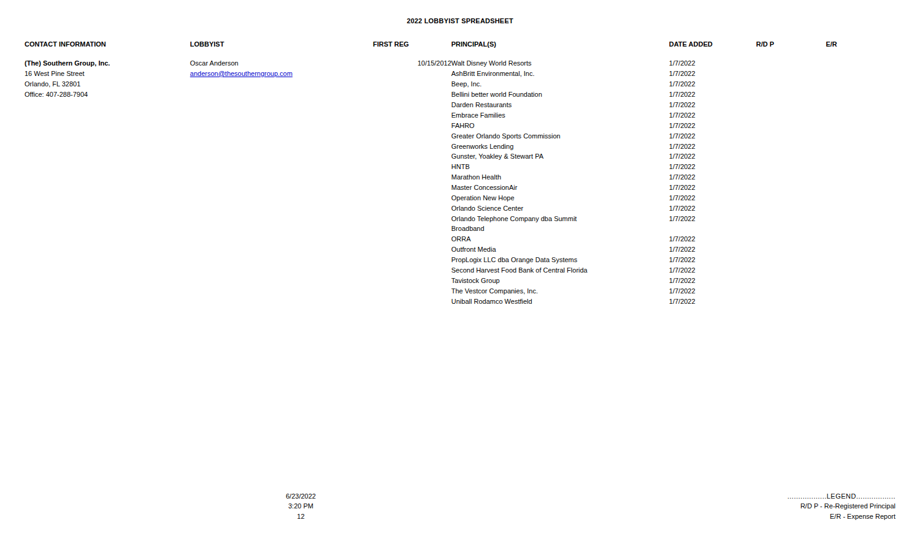2022 LOBBYIST SPREADSHEET
| CONTACT INFORMATION | LOBBYIST | FIRST REG | PRINCIPAL(S) | DATE ADDED | R/D P | E/R |
| --- | --- | --- | --- | --- | --- | --- |
| (The) Southern Group, Inc. | Oscar Anderson | 10/15/2012 | Walt Disney World Resorts | 1/7/2022 | | |
| 16 West Pine Street | anderson@thesoutherngroup.com | | AshBritt Environmental, Inc. | 1/7/2022 | | |
| Orlando, FL 32801 | | | Beep, Inc. | 1/7/2022 | | |
| Office: 407-288-7904 | | | Bellini better world Foundation | 1/7/2022 | | |
| | | | Darden Restaurants | 1/7/2022 | | |
| | | | Embrace Families | 1/7/2022 | | |
| | | | FAHRO | 1/7/2022 | | |
| | | | Greater Orlando Sports Commission | 1/7/2022 | | |
| | | | Greenworks Lending | 1/7/2022 | | |
| | | | Gunster, Yoakley & Stewart PA | 1/7/2022 | | |
| | | | HNTB | 1/7/2022 | | |
| | | | Marathon Health | 1/7/2022 | | |
| | | | Master ConcessionAir | 1/7/2022 | | |
| | | | Operation New Hope | 1/7/2022 | | |
| | | | Orlando Science Center | 1/7/2022 | | |
| | | | Orlando Telephone Company dba Summit Broadband | 1/7/2022 | | |
| | | | ORRA | 1/7/2022 | | |
| | | | Outfront Media | 1/7/2022 | | |
| | | | PropLogix LLC dba Orange Data Systems | 1/7/2022 | | |
| | | | Second Harvest Food Bank of Central Florida | 1/7/2022 | | |
| | | | Tavistock Group | 1/7/2022 | | |
| | | | The Vestcor Companies, Inc. | 1/7/2022 | | |
| | | | Uniball Rodamco Westfield | 1/7/2022 | | |
6/23/2022
3:20 PM
12
..................LEGEND..................
R/D P - Re-Registered Principal
E/R - Expense Report